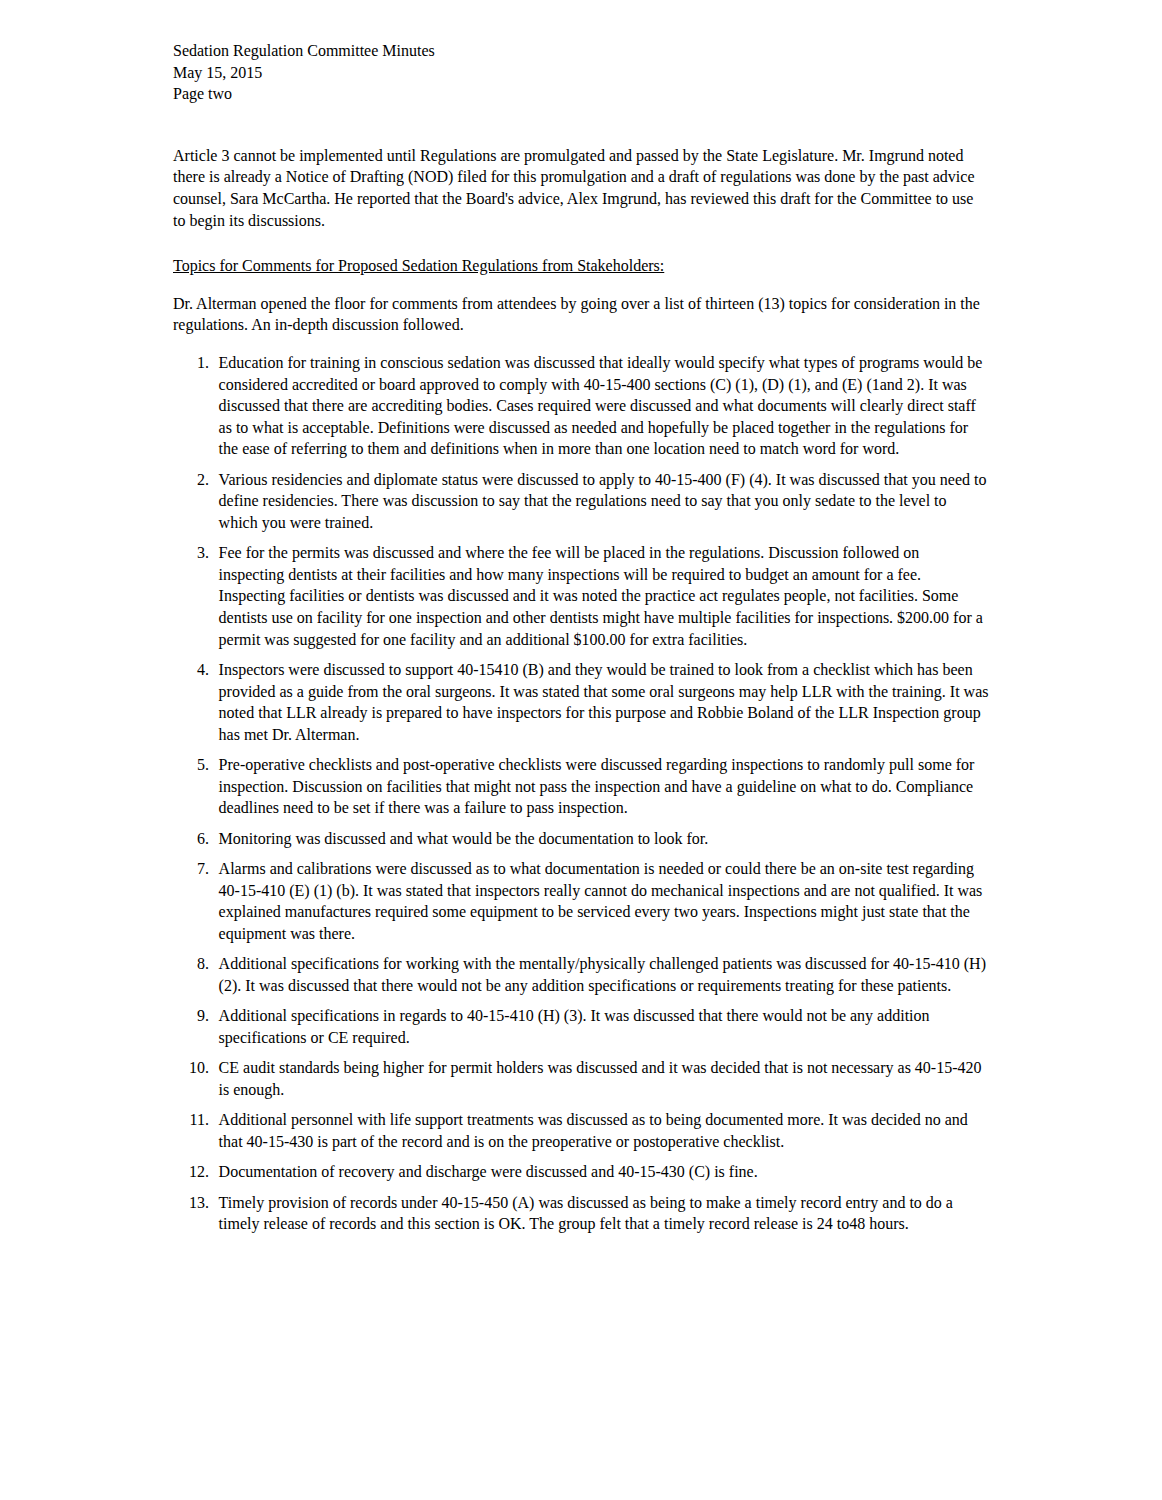Sedation Regulation Committee Minutes
May 15, 2015
Page two
Article 3 cannot be implemented until Regulations are promulgated and passed by the State Legislature. Mr. Imgrund noted there is already a Notice of Drafting (NOD) filed for this promulgation and a draft of regulations was done by the past advice counsel, Sara McCartha. He reported that the Board's advice, Alex Imgrund, has reviewed this draft for the Committee to use to begin its discussions.
Topics for Comments for Proposed Sedation Regulations from Stakeholders:
Dr. Alterman opened the floor for comments from attendees by going over a list of thirteen (13) topics for consideration in the regulations. An in-depth discussion followed.
Education for training in conscious sedation was discussed that ideally would specify what types of programs would be considered accredited or board approved to comply with 40-15-400 sections (C) (1), (D) (1), and (E) (1and 2). It was discussed that there are accrediting bodies. Cases required were discussed and what documents will clearly direct staff as to what is acceptable. Definitions were discussed as needed and hopefully be placed together in the regulations for the ease of referring to them and definitions when in more than one location need to match word for word.
Various residencies and diplomate status were discussed to apply to 40-15-400 (F) (4). It was discussed that you need to define residencies. There was discussion to say that the regulations need to say that you only sedate to the level to which you were trained.
Fee for the permits was discussed and where the fee will be placed in the regulations. Discussion followed on inspecting dentists at their facilities and how many inspections will be required to budget an amount for a fee. Inspecting facilities or dentists was discussed and it was noted the practice act regulates people, not facilities. Some dentists use on facility for one inspection and other dentists might have multiple facilities for inspections. $200.00 for a permit was suggested for one facility and an additional $100.00 for extra facilities.
Inspectors were discussed to support 40-15410 (B) and they would be trained to look from a checklist which has been provided as a guide from the oral surgeons. It was stated that some oral surgeons may help LLR with the training. It was noted that LLR already is prepared to have inspectors for this purpose and Robbie Boland of the LLR Inspection group has met Dr. Alterman.
Pre-operative checklists and post-operative checklists were discussed regarding inspections to randomly pull some for inspection. Discussion on facilities that might not pass the inspection and have a guideline on what to do. Compliance deadlines need to be set if there was a failure to pass inspection.
Monitoring was discussed and what would be the documentation to look for.
Alarms and calibrations were discussed as to what documentation is needed or could there be an on-site test regarding 40-15-410 (E) (1) (b). It was stated that inspectors really cannot do mechanical inspections and are not qualified. It was explained manufactures required some equipment to be serviced every two years. Inspections might just state that the equipment was there.
Additional specifications for working with the mentally/physically challenged patients was discussed for 40-15-410 (H) (2). It was discussed that there would not be any addition specifications or requirements treating for these patients.
Additional specifications in regards to 40-15-410 (H) (3). It was discussed that there would not be any addition specifications or CE required.
CE audit standards being higher for permit holders was discussed and it was decided that is not necessary as 40-15-420 is enough.
Additional personnel with life support treatments was discussed as to being documented more. It was decided no and that 40-15-430 is part of the record and is on the preoperative or postoperative checklist.
Documentation of recovery and discharge were discussed and 40-15-430 (C) is fine.
Timely provision of records under 40-15-450 (A) was discussed as being to make a timely record entry and to do a timely release of records and this section is OK. The group felt that a timely record release is 24 to48 hours.